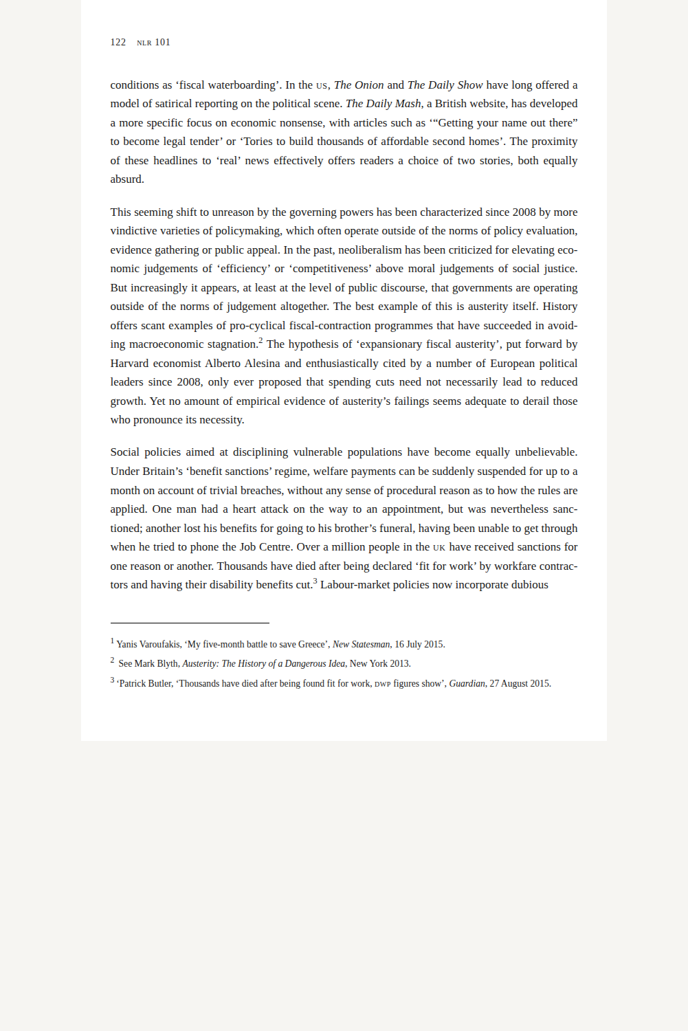122 nlr 101
conditions as ‘fiscal waterboarding’. In the us, The Onion and The Daily Show have long offered a model of satirical reporting on the political scene. The Daily Mash, a British website, has developed a more specific focus on economic nonsense, with articles such as ‘“Getting your name out there” to become legal tender’ or ‘Tories to build thousands of affordable second homes’. The proximity of these headlines to ‘real’ news effectively offers readers a choice of two stories, both equally absurd.
This seeming shift to unreason by the governing powers has been characterized since 2008 by more vindictive varieties of policymaking, which often operate outside of the norms of policy evaluation, evidence gathering or public appeal. In the past, neoliberalism has been criticized for elevating economic judgements of ‘efficiency’ or ‘competitiveness’ above moral judgements of social justice. But increasingly it appears, at least at the level of public discourse, that governments are operating outside of the norms of judgement altogether. The best example of this is austerity itself. History offers scant examples of pro-cyclical fiscal-contraction programmes that have succeeded in avoiding macroeconomic stagnation.2 The hypothesis of ‘expansionary fiscal austerity’, put forward by Harvard economist Alberto Alesina and enthusiastically cited by a number of European political leaders since 2008, only ever proposed that spending cuts need not necessarily lead to reduced growth. Yet no amount of empirical evidence of austerity’s failings seems adequate to derail those who pronounce its necessity.
Social policies aimed at disciplining vulnerable populations have become equally unbelievable. Under Britain’s ‘benefit sanctions’ regime, welfare payments can be suddenly suspended for up to a month on account of trivial breaches, without any sense of procedural reason as to how the rules are applied. One man had a heart attack on the way to an appointment, but was nevertheless sanctioned; another lost his benefits for going to his brother’s funeral, having been unable to get through when he tried to phone the Job Centre. Over a million people in the uk have received sanctions for one reason or another. Thousands have died after being declared ‘fit for work’ by workfare contractors and having their disability benefits cut.3 Labour-market policies now incorporate dubious
1 Yanis Varoufakis, ‘My five-month battle to save Greece’, New Statesman, 16 July 2015.
2 See Mark Blyth, Austerity: The History of a Dangerous Idea, New York 2013.
3‘Patrick Butler, ‘Thousands have died after being found fit for work, dwp figures show’, Guardian, 27 August 2015.